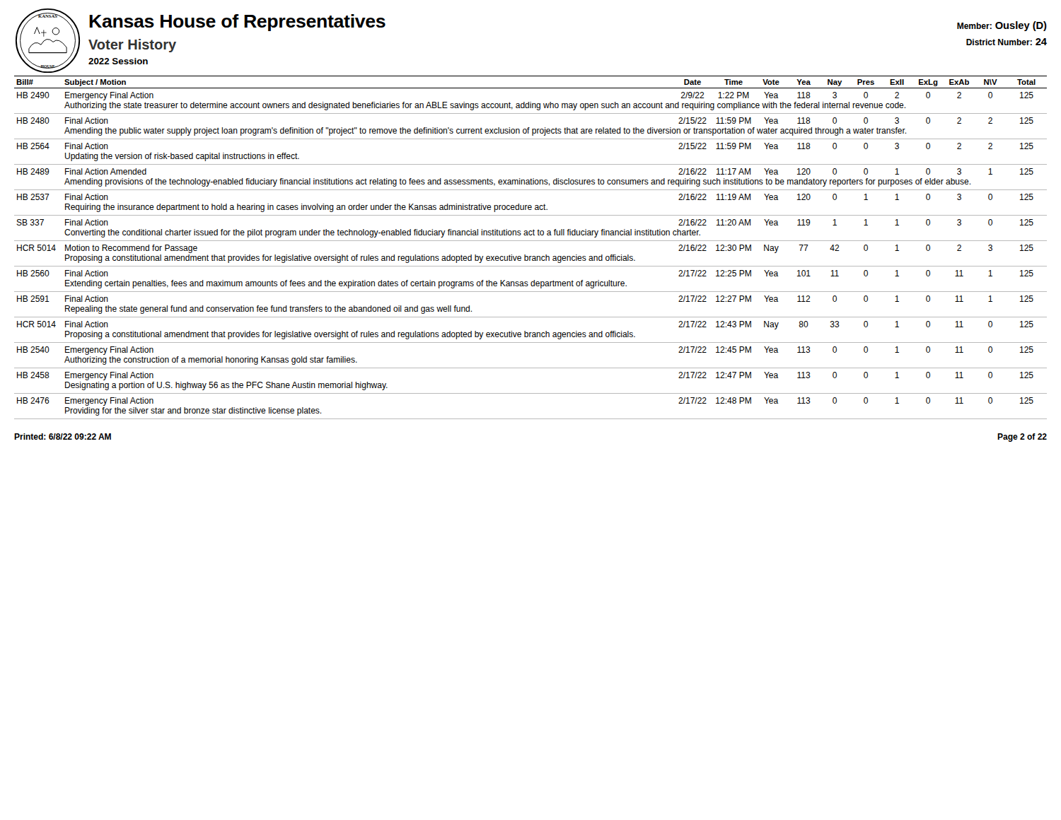KANSAS HOUSE
Kansas House of Representatives
Voter History
2022 Session
Member: Ousley (D)
District Number: 24
| Bill# | Subject / Motion | Date | Time | Vote | Yea | Nay | Pres | ExII | ExLg | ExAb | N\V | Total |
| --- | --- | --- | --- | --- | --- | --- | --- | --- | --- | --- | --- | --- |
| HB 2490 | Emergency Final Action | 2/9/22 | 1:22 PM | Yea | 118 | 3 | 0 | 2 | 0 | 2 | 0 | 125 |
| | Authorizing the state treasurer to determine account owners and designated beneficiaries for an ABLE savings account, adding who may open such an account and requiring compliance with the federal internal revenue code. |
| HB 2480 | Final Action | 2/15/22 | 11:59 PM | Yea | 118 | 0 | 0 | 3 | 0 | 2 | 2 | 125 |
| | Amending the public water supply project loan program's definition of "project" to remove the definition's current exclusion of projects that are related to the diversion or transportation of water acquired through a water transfer. |
| HB 2564 | Final Action | 2/15/22 | 11:59 PM | Yea | 118 | 0 | 0 | 3 | 0 | 2 | 2 | 125 |
| | Updating the version of risk-based capital instructions in effect. |
| HB 2489 | Final Action Amended | 2/16/22 | 11:17 AM | Yea | 120 | 0 | 0 | 1 | 0 | 3 | 1 | 125 |
| | Amending provisions of the technology-enabled fiduciary financial institutions act relating to fees and assessments, examinations, disclosures to consumers and requiring such institutions to be mandatory reporters for purposes of elder abuse. |
| HB 2537 | Final Action | 2/16/22 | 11:19 AM | Yea | 120 | 0 | 1 | 1 | 0 | 3 | 0 | 125 |
| | Requiring the insurance department to hold a hearing in cases involving an order under the Kansas administrative procedure act. |
| SB 337 | Final Action | 2/16/22 | 11:20 AM | Yea | 119 | 1 | 1 | 1 | 0 | 3 | 0 | 125 |
| | Converting the conditional charter issued for the pilot program under the technology-enabled fiduciary financial institutions act to a full fiduciary financial institution charter. |
| HCR 5014 | Motion to Recommend for Passage | 2/16/22 | 12:30 PM | Nay | 77 | 42 | 0 | 1 | 0 | 2 | 3 | 125 |
| | Proposing a constitutional amendment that provides for legislative oversight of rules and regulations adopted by executive branch agencies and officials. |
| HB 2560 | Final Action | 2/17/22 | 12:25 PM | Yea | 101 | 11 | 0 | 1 | 0 | 11 | 1 | 125 |
| | Extending certain penalties, fees and maximum amounts of fees and the expiration dates of certain programs of the Kansas department of agriculture. |
| HB 2591 | Final Action | 2/17/22 | 12:27 PM | Yea | 112 | 0 | 0 | 1 | 0 | 11 | 1 | 125 |
| | Repealing the state general fund and conservation fee fund transfers to the abandoned oil and gas well fund. |
| HCR 5014 | Final Action | 2/17/22 | 12:43 PM | Nay | 80 | 33 | 0 | 1 | 0 | 11 | 0 | 125 |
| | Proposing a constitutional amendment that provides for legislative oversight of rules and regulations adopted by executive branch agencies and officials. |
| HB 2540 | Emergency Final Action | 2/17/22 | 12:45 PM | Yea | 113 | 0 | 0 | 1 | 0 | 11 | 0 | 125 |
| | Authorizing the construction of a memorial honoring Kansas gold star families. |
| HB 2458 | Emergency Final Action | 2/17/22 | 12:47 PM | Yea | 113 | 0 | 0 | 1 | 0 | 11 | 0 | 125 |
| | Designating a portion of U.S. highway 56 as the PFC Shane Austin memorial highway. |
| HB 2476 | Emergency Final Action | 2/17/22 | 12:48 PM | Yea | 113 | 0 | 0 | 1 | 0 | 11 | 0 | 125 |
| | Providing for the silver star and bronze star distinctive license plates. |
Printed: 6/8/22 09:22 AM
Page 2 of 22